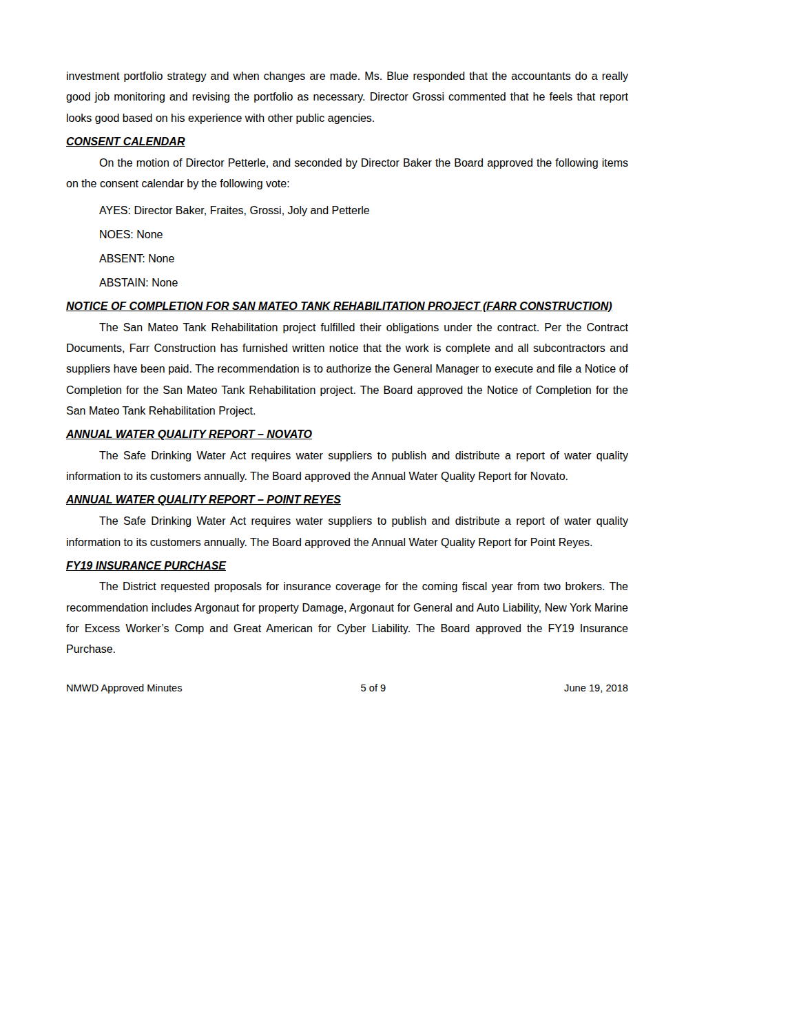investment portfolio strategy and when changes are made. Ms. Blue responded that the accountants do a really good job monitoring and revising the portfolio as necessary. Director Grossi commented that he feels that report looks good based on his experience with other public agencies.
CONSENT CALENDAR
On the motion of Director Petterle, and seconded by Director Baker the Board approved the following items on the consent calendar by the following vote:
AYES: Director Baker, Fraites, Grossi, Joly and Petterle
NOES: None
ABSENT: None
ABSTAIN: None
NOTICE OF COMPLETION FOR SAN MATEO TANK REHABILITATION PROJECT (FARR CONSTRUCTION)
The San Mateo Tank Rehabilitation project fulfilled their obligations under the contract. Per the Contract Documents, Farr Construction has furnished written notice that the work is complete and all subcontractors and suppliers have been paid. The recommendation is to authorize the General Manager to execute and file a Notice of Completion for the San Mateo Tank Rehabilitation project. The Board approved the Notice of Completion for the San Mateo Tank Rehabilitation Project.
ANNUAL WATER QUALITY REPORT – NOVATO
The Safe Drinking Water Act requires water suppliers to publish and distribute a report of water quality information to its customers annually. The Board approved the Annual Water Quality Report for Novato.
ANNUAL WATER QUALITY REPORT – POINT REYES
The Safe Drinking Water Act requires water suppliers to publish and distribute a report of water quality information to its customers annually. The Board approved the Annual Water Quality Report for Point Reyes.
FY19 INSURANCE PURCHASE
The District requested proposals for insurance coverage for the coming fiscal year from two brokers. The recommendation includes Argonaut for property Damage, Argonaut for General and Auto Liability, New York Marine for Excess Worker’s Comp and Great American for Cyber Liability. The Board approved the FY19 Insurance Purchase.
NMWD Approved Minutes 5 of 9 June 19, 2018